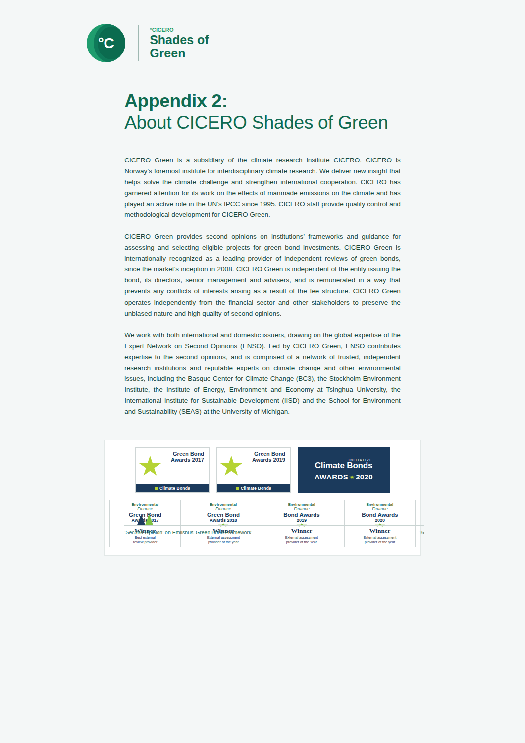°C
°CICERO
Shades of
Green
Appendix 2:About CICERO Shades of Green
CICERO Green is a subsidiary of the climate research institute CICERO. CICERO is Norway’s foremost institute for interdisciplinary climate research. We deliver new insight that helps solve the climate challenge and strengthen international cooperation. CICERO has garnered attention for its work on the effects of manmade emissions on the climate and has played an active role in the UN’s IPCC since 1995. CICERO staff provide quality control and methodological development for CICERO Green.
CICERO Green provides second opinions on institutions’ frameworks and guidance for assessing and selecting eligible projects for green bond investments. CICERO Green is internationally recognized as a leading provider of independent reviews of green bonds, since the market’s inception in 2008. CICERO Green is independent of the entity issuing the bond, its directors, senior management and advisers, and is remunerated in a way that prevents any conflicts of interests arising as a result of the fee structure. CICERO Green operates independently from the financial sector and other stakeholders to preserve the unbiased nature and high quality of second opinions.
We work with both international and domestic issuers, drawing on the global expertise of the Expert Network on Second Opinions (ENSO). Led by CICERO Green, ENSO contributes expertise to the second opinions, and is comprised of a network of trusted, independent research institutions and reputable experts on climate change and other environmental issues, including the Basque Center for Climate Change (BC3), the Stockholm Environment Institute, the Institute of Energy, Environment and Economy at Tsinghua University, the International Institute for Sustainable Development (IISD) and the School for Environment and Sustainability (SEAS) at the University of Michigan.
Green Bond
Awards 2017
Climate Bonds
Green Bond
Awards 2019
Climate Bonds
INITIATIVEClimate Bonds
AWARDS 2020
EnvironmentalFinance
Green Bond
Awards 2017
Winner
Best external
review provider
EnvironmentalFinance
Green Bond
Awards 2018
Winner
External assessment
provider of the year
EnvironmentalFinance
Bond Awards
2019
Winner
External assessment
provider of the Year
EnvironmentalFinance
Bond Awards
2020
Winner
External assessment
provider of the year
‘Second Opinion’ on Emilshus’ Green Bond Framework
16